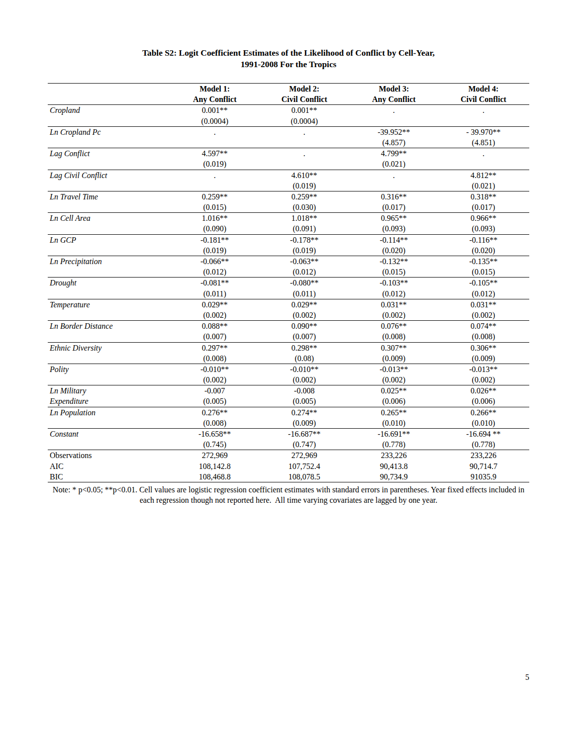Table S2: Logit Coefficient Estimates of the Likelihood of Conflict by Cell-Year,
1991-2008 For the Tropics
| | Model 1: | Model 2: | Model 3: | Model 4: |
| --- | --- | --- | --- | --- |
| | Any Conflict | Civil Conflict | Any Conflict | Civil Conflict |
| Cropland | 0.001** | 0.001** | . | . |
| | (0.0004) | (0.0004) | | |
| Ln Cropland Pc | . | . | -39.952** | - 39.970** |
| | | | (4.857) | (4.851) |
| Lag Conflict | 4.597** | . | 4.799** | . |
| | (0.019) | | (0.021) | |
| Lag Civil Conflict | . | 4.610** | . | 4.812** |
| | | (0.019) | | (0.021) |
| Ln Travel Time | 0.259** | 0.259** | 0.316** | 0.318** |
| | (0.015) | (0.030) | (0.017) | (0.017) |
| Ln Cell Area | 1.016** | 1.018** | 0.965** | 0.966** |
| | (0.090) | (0.091) | (0.093) | (0.093) |
| Ln GCP | -0.181** | -0.178** | -0.114** | -0.116** |
| | (0.019) | (0.019) | (0.020) | (0.020) |
| Ln Precipitation | -0.066** | -0.063** | -0.132** | -0.135** |
| | (0.012) | (0.012) | (0.015) | (0.015) |
| Drought | -0.081** | -0.080** | -0.103** | -0.105** |
| | (0.011) | (0.011) | (0.012) | (0.012) |
| Temperature | 0.029** | 0.029** | 0.031** | 0.031** |
| | (0.002) | (0.002) | (0.002) | (0.002) |
| Ln Border Distance | 0.088** | 0.090** | 0.076** | 0.074** |
| | (0.007) | (0.007) | (0.008) | (0.008) |
| Ethnic Diversity | 0.297** | 0.298** | 0.307** | 0.306** |
| | (0.008) | (0.08) | (0.009) | (0.009) |
| Polity | -0.010** | -0.010** | -0.013** | -0.013** |
| | (0.002) | (0.002) | (0.002) | (0.002) |
| Ln Military | -0.007 | -0.008 | 0.025** | 0.026** |
| Expenditure | (0.005) | (0.005) | (0.006) | (0.006) |
| Ln Population | 0.276** | 0.274** | 0.265** | 0.266** |
| | (0.008) | (0.009) | (0.010) | (0.010) |
| Constant | -16.658** | -16.687** | -16.691** | -16.694 ** |
| | (0.745) | (0.747) | (0.778) | (0.778) |
| Observations | 272,969 | 272,969 | 233,226 | 233,226 |
| AIC | 108,142.8 | 107,752.4 | 90,413.8 | 90,714.7 |
| BIC | 108,468.8 | 108,078.5 | 90,734.9 | 91035.9 |
Note: * p<0.05; **p<0.01. Cell values are logistic regression coefficient estimates with standard errors in parentheses. Year fixed effects included in each regression though not reported here. All time varying covariates are lagged by one year.
5